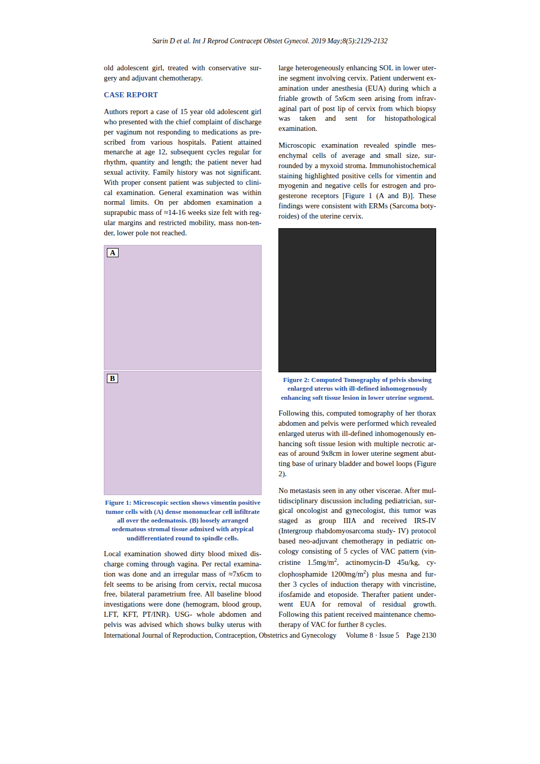Sarin D et al. Int J Reprod Contracept Obstet Gynecol. 2019 May;8(5):2129-2132
old adolescent girl, treated with conservative surgery and adjuvant chemotherapy.
Case Report
Authors report a case of 15 year old adolescent girl who presented with the chief complaint of discharge per vaginum not responding to medications as prescribed from various hospitals. Patient attained menarche at age 12, subsequent cycles regular for rhythm, quantity and length; the patient never had sexual activity. Family history was not significant. With proper consent patient was subjected to clinical examination. General examination was within normal limits. On per abdomen examination a suprapubic mass of ≈14-16 weeks size felt with regular margins and restricted mobility, mass non-tender, lower pole not reached.
A
B
Figure 1: Microscopic section shows vimentin positive tumor cells with (A) dense mononuclear cell infiltrate all over the oedematosis. (B) loosely arranged oedematous stromal tissue admixed with atypical undifferentiated round to spindle cells.
Local examination showed dirty blood mixed discharge coming through vagina. Per rectal examination was done and an irregular mass of ≈7x6cm to felt seems to be arising from cervix, rectal mucosa free, bilateral parametrium free. All baseline blood investigations were done (hemogram, blood group, LFT, KFT, PT/INR). USG- whole abdomen and pelvis was advised which shows bulky uterus with large heterogeneously enhancing SOL in lower uterine segment involving cervix. Patient underwent examination under anesthesia (EUA) during which a friable growth of 5x6cm seen arising from infravaginal part of post lip of cervix from which biopsy was taken and sent for histopathological examination.
Microscopic examination revealed spindle mesenchymal cells of average and small size, surrounded by a myxoid stroma. Immunohistochemical staining highlighted positive cells for vimentin and myogenin and negative cells for estrogen and progesterone receptors [Figure 1 (A and B)]. These findings were consistent with ERMs (Sarcoma botyroides) of the uterine cervix.
Figure 2: Computed Tomography of pelvis showing enlarged uterus with ill-defined inhomogenously enhancing soft tissue lesion in lower uterine segment.
Following this, computed tomography of her thorax abdomen and pelvis were performed which revealed enlarged uterus with ill-defined inhomogenously enhancing soft tissue lesion with multiple necrotic areas of around 9x8cm in lower uterine segment abutting base of urinary bladder and bowel loops (Figure 2).
No metastasis seen in any other viscerae. After multidisciplinary discussion including pediatrician, surgical oncologist and gynecologist, this tumor was staged as group IIIA and received IRS-IV (Intergroup rhabdomyosarcoma study- IV) protocol based neo-adjuvant chemotherapy in pediatric oncology consisting of 5 cycles of VAC pattern (vincristine 1.5mg/m2, actinomycin-D 45u/kg, cyclophosphamide 1200mg/m2) plus mesna and further 3 cycles of induction therapy with vincristine, ifosfamide and etoposide. Therafter patient underwent EUA for removal of residual growth. Following this patient received maintenance chemotherapy of VAC for further 8 cycles.
International Journal of Reproduction, Contraception, Obstetrics and Gynecology
Volume 8 · Issue 5 Page 2130